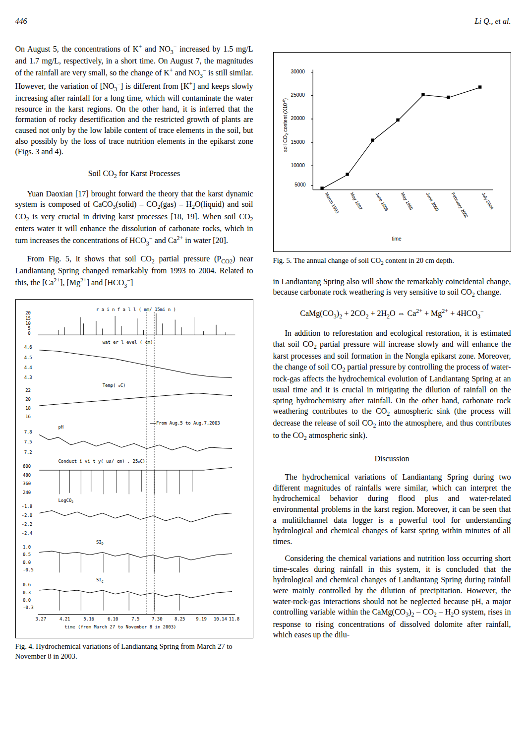446 Li Q., et al.
On August 5, the concentrations of K+ and NO3− increased by 1.5 mg/L and 1.7 mg/L, respectively, in a short time. On August 7, the magnitudes of the rainfall are very small, so the change of K+ and NO3− is still similar. However, the variation of [NO3−] is different from [K+] and keeps slowly increasing after rainfall for a long time, which will contaminate the water resource in the karst regions. On the other hand, it is inferred that the formation of rocky desertification and the restricted growth of plants are caused not only by the low labile content of trace elements in the soil, but also possibly by the loss of trace nutrition elements in the epikarst zone (Figs. 3 and 4).
Soil CO2 for Karst Processes
Yuan Daoxian [17] brought forward the theory that the karst dynamic system is composed of CaCO3(solid) – CO2(gas) – H2O(liquid) and soil CO2 is very crucial in driving karst processes [18, 19]. When soil CO2 enters water it will enhance the dissolution of carbonate rocks, which in turn increases the concentrations of HCO3− and Ca2+ in water [20].
From Fig. 5, it shows that soil CO2 partial pressure (PCO2) near Landiantang Spring changed remarkably from 1993 to 2004. Related to this, the [Ca2+], [Mg2+] and [HCO3−]
r a i n f a l l ( mm/ 15mi n ) 20151050 wat er l evel ( cm) 4.64.54.44.3 Temp( oC) 22201816 pH 7.87.57.2 From Aug.5 to Aug.7,2003 Conduct i vi t y( us/ cm) , 25oC) 600480360240 LogCO2 -1.8-2.0-2.2-2.4 SID 1.00.50.0-0.5 SIC 0.60.30.0-0.3 3.274.215.16 6.107.57.30 8.259.1910.1411.8 time (from March 27 to November 8 in 2003)
Fig. 4. Hydrochemical variations of Landiantang Spring from March 27 to November 8 in 2003.
30000 25000 20000 15000 10000 5000 soil CO2 content (X10-6) March 1993 May 1997 June 1998 May 1999 June 2000 February 2002 July 2004 time
Fig. 5. The annual change of soil CO2 content in 20 cm depth.
in Landiantang Spring also will show the remarkably coincidental change, because carbonate rock weathering is very sensitive to soil CO2 change.
CaMg(CO3)2 + 2CO2 + 2H2O ⇔ Ca2+ + Mg2+ + 4HCO3−
In addition to reforestation and ecological restoration, it is estimated that soil CO2 partial pressure will increase slowly and will enhance the karst processes and soil formation in the Nongla epikarst zone. Moreover, the change of soil CO2 partial pressure by controlling the process of water-rock-gas affects the hydrochemical evolution of Landiantang Spring at an usual time and it is crucial in mitigating the dilution of rainfall on the spring hydrochemistry after rainfall. On the other hand, carbonate rock weathering contributes to the CO2 atmospheric sink (the process will decrease the release of soil CO2 into the atmosphere, and thus contributes to the CO2 atmospheric sink).
Discussion
The hydrochemical variations of Landiantang Spring during two different magnitudes of rainfalls were similar, which can interpret the hydrochemical behavior during flood plus and water-related environmental problems in the karst region. Moreover, it can be seen that a mulitilchannel data logger is a powerful tool for understanding hydrological and chemical changes of karst spring within minutes of all times.
Considering the chemical variations and nutrition loss occurring short time-scales during rainfall in this system, it is concluded that the hydrological and chemical changes of Landiantang Spring during rainfall were mainly controlled by the dilution of precipitation. However, the water-rock-gas interactions should not be neglected because pH, a major controlling variable within the CaMg(CO3)2 – CO2 – H2O system, rises in response to rising concentrations of dissolved dolomite after rainfall, which eases up the dilu-